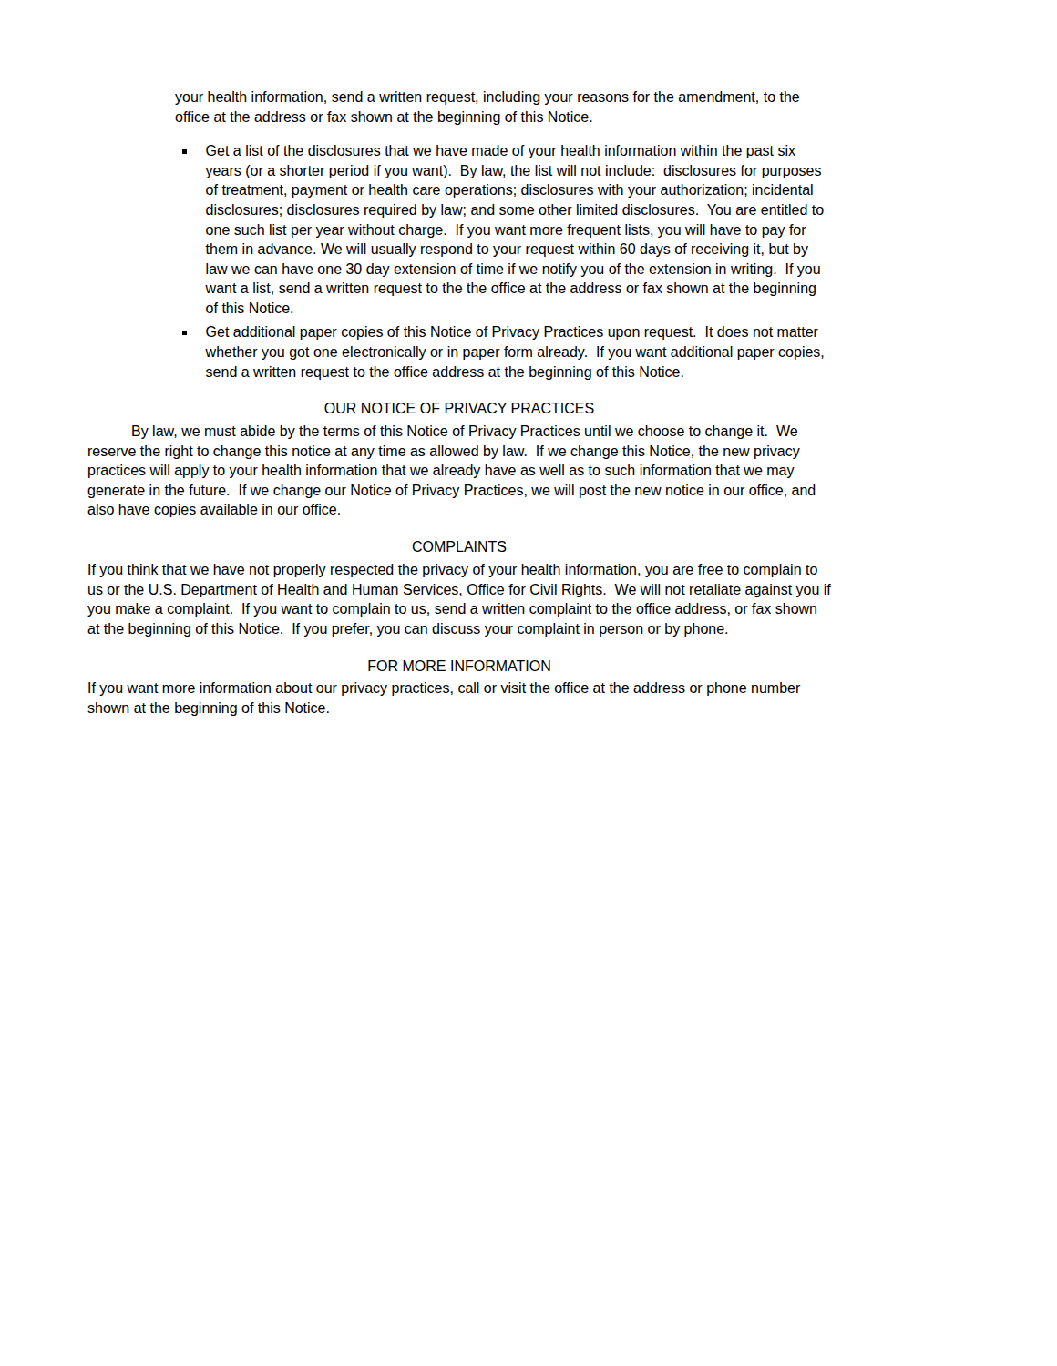your health information, send a written request, including your reasons for the amendment, to the office at the address or fax shown at the beginning of this Notice.
Get a list of the disclosures that we have made of your health information within the past six years (or a shorter period if you want). By law, the list will not include: disclosures for purposes of treatment, payment or health care operations; disclosures with your authorization; incidental disclosures; disclosures required by law; and some other limited disclosures. You are entitled to one such list per year without charge. If you want more frequent lists, you will have to pay for them in advance. We will usually respond to your request within 60 days of receiving it, but by law we can have one 30 day extension of time if we notify you of the extension in writing. If you want a list, send a written request to the the office at the address or fax shown at the beginning of this Notice.
Get additional paper copies of this Notice of Privacy Practices upon request. It does not matter whether you got one electronically or in paper form already. If you want additional paper copies, send a written request to the office address at the beginning of this Notice.
OUR NOTICE OF PRIVACY PRACTICES
By law, we must abide by the terms of this Notice of Privacy Practices until we choose to change it. We reserve the right to change this notice at any time as allowed by law. If we change this Notice, the new privacy practices will apply to your health information that we already have as well as to such information that we may generate in the future. If we change our Notice of Privacy Practices, we will post the new notice in our office, and also have copies available in our office.
COMPLAINTS
If you think that we have not properly respected the privacy of your health information, you are free to complain to us or the U.S. Department of Health and Human Services, Office for Civil Rights. We will not retaliate against you if you make a complaint. If you want to complain to us, send a written complaint to the office address, or fax shown at the beginning of this Notice. If you prefer, you can discuss your complaint in person or by phone.
FOR MORE INFORMATION
If you want more information about our privacy practices, call or visit the office at the address or phone number shown at the beginning of this Notice.